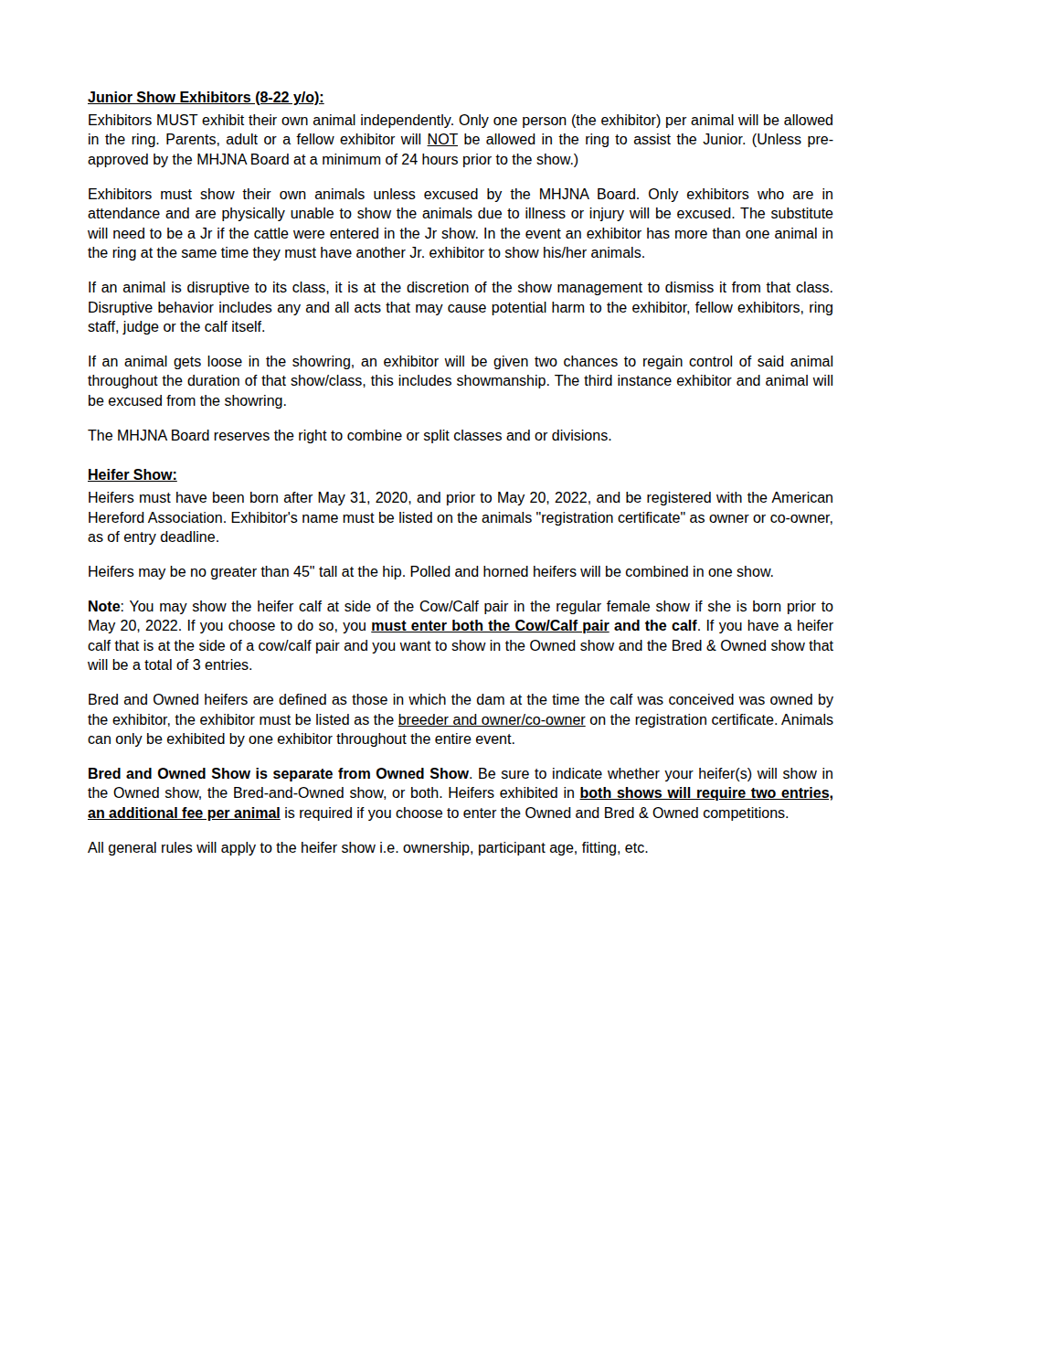Junior Show Exhibitors (8-22 y/o):
Exhibitors MUST exhibit their own animal independently. Only one person (the exhibitor) per animal will be allowed in the ring. Parents, adult or a fellow exhibitor will NOT be allowed in the ring to assist the Junior. (Unless pre-approved by the MHJNA Board at a minimum of 24 hours prior to the show.)
Exhibitors must show their own animals unless excused by the MHJNA Board. Only exhibitors who are in attendance and are physically unable to show the animals due to illness or injury will be excused. The substitute will need to be a Jr if the cattle were entered in the Jr show. In the event an exhibitor has more than one animal in the ring at the same time they must have another Jr. exhibitor to show his/her animals.
If an animal is disruptive to its class, it is at the discretion of the show management to dismiss it from that class. Disruptive behavior includes any and all acts that may cause potential harm to the exhibitor, fellow exhibitors, ring staff, judge or the calf itself.
If an animal gets loose in the showring, an exhibitor will be given two chances to regain control of said animal throughout the duration of that show/class, this includes showmanship. The third instance exhibitor and animal will be excused from the showring.
The MHJNA Board reserves the right to combine or split classes and or divisions.
Heifer Show:
Heifers must have been born after May 31, 2020, and prior to May 20, 2022, and be registered with the American Hereford Association. Exhibitor's name must be listed on the animals "registration certificate" as owner or co-owner, as of entry deadline.
Heifers may be no greater than 45" tall at the hip. Polled and horned heifers will be combined in one show.
Note: You may show the heifer calf at side of the Cow/Calf pair in the regular female show if she is born prior to May 20, 2022. If you choose to do so, you must enter both the Cow/Calf pair and the calf. If you have a heifer calf that is at the side of a cow/calf pair and you want to show in the Owned show and the Bred & Owned show that will be a total of 3 entries.
Bred and Owned heifers are defined as those in which the dam at the time the calf was conceived was owned by the exhibitor, the exhibitor must be listed as the breeder and owner/co-owner on the registration certificate. Animals can only be exhibited by one exhibitor throughout the entire event.
Bred and Owned Show is separate from Owned Show. Be sure to indicate whether your heifer(s) will show in the Owned show, the Bred-and-Owned show, or both. Heifers exhibited in both shows will require two entries, an additional fee per animal is required if you choose to enter the Owned and Bred & Owned competitions.
All general rules will apply to the heifer show i.e. ownership, participant age, fitting, etc.